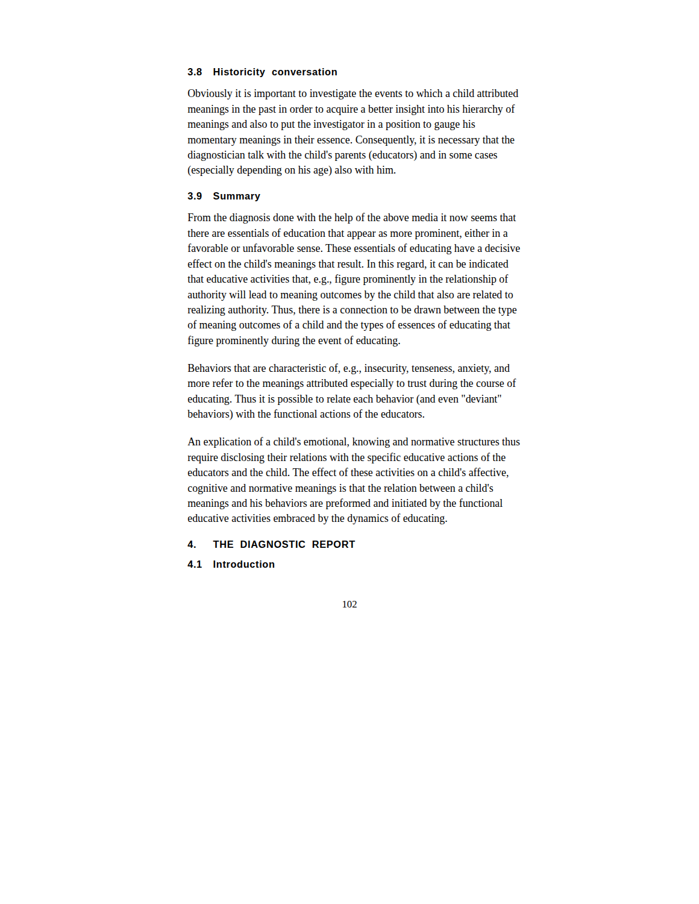3.8 Historicity conversation
Obviously it is important to investigate the events to which a child attributed meanings in the past in order to acquire a better insight into his hierarchy of meanings and also to put the investigator in a position to gauge his momentary meanings in their essence. Consequently, it is necessary that the diagnostician talk with the child's parents (educators) and in some cases (especially depending on his age) also with him.
3.9 Summary
From the diagnosis done with the help of the above media it now seems that there are essentials of education that appear as more prominent, either in a favorable or unfavorable sense. These essentials of educating have a decisive effect on the child's meanings that result. In this regard, it can be indicated that educative activities that, e.g., figure prominently in the relationship of authority will lead to meaning outcomes by the child that also are related to realizing authority. Thus, there is a connection to be drawn between the type of meaning outcomes of a child and the types of essences of educating that figure prominently during the event of educating.
Behaviors that are characteristic of, e.g., insecurity, tenseness, anxiety, and more refer to the meanings attributed especially to trust during the course of educating. Thus it is possible to relate each behavior (and even "deviant" behaviors) with the functional actions of the educators.
An explication of a child's emotional, knowing and normative structures thus require disclosing their relations with the specific educative actions of the educators and the child. The effect of these activities on a child's affective, cognitive and normative meanings is that the relation between a child's meanings and his behaviors are preformed and initiated by the functional educative activities embraced by the dynamics of educating.
4. THE DIAGNOSTIC REPORT
4.1 Introduction
102